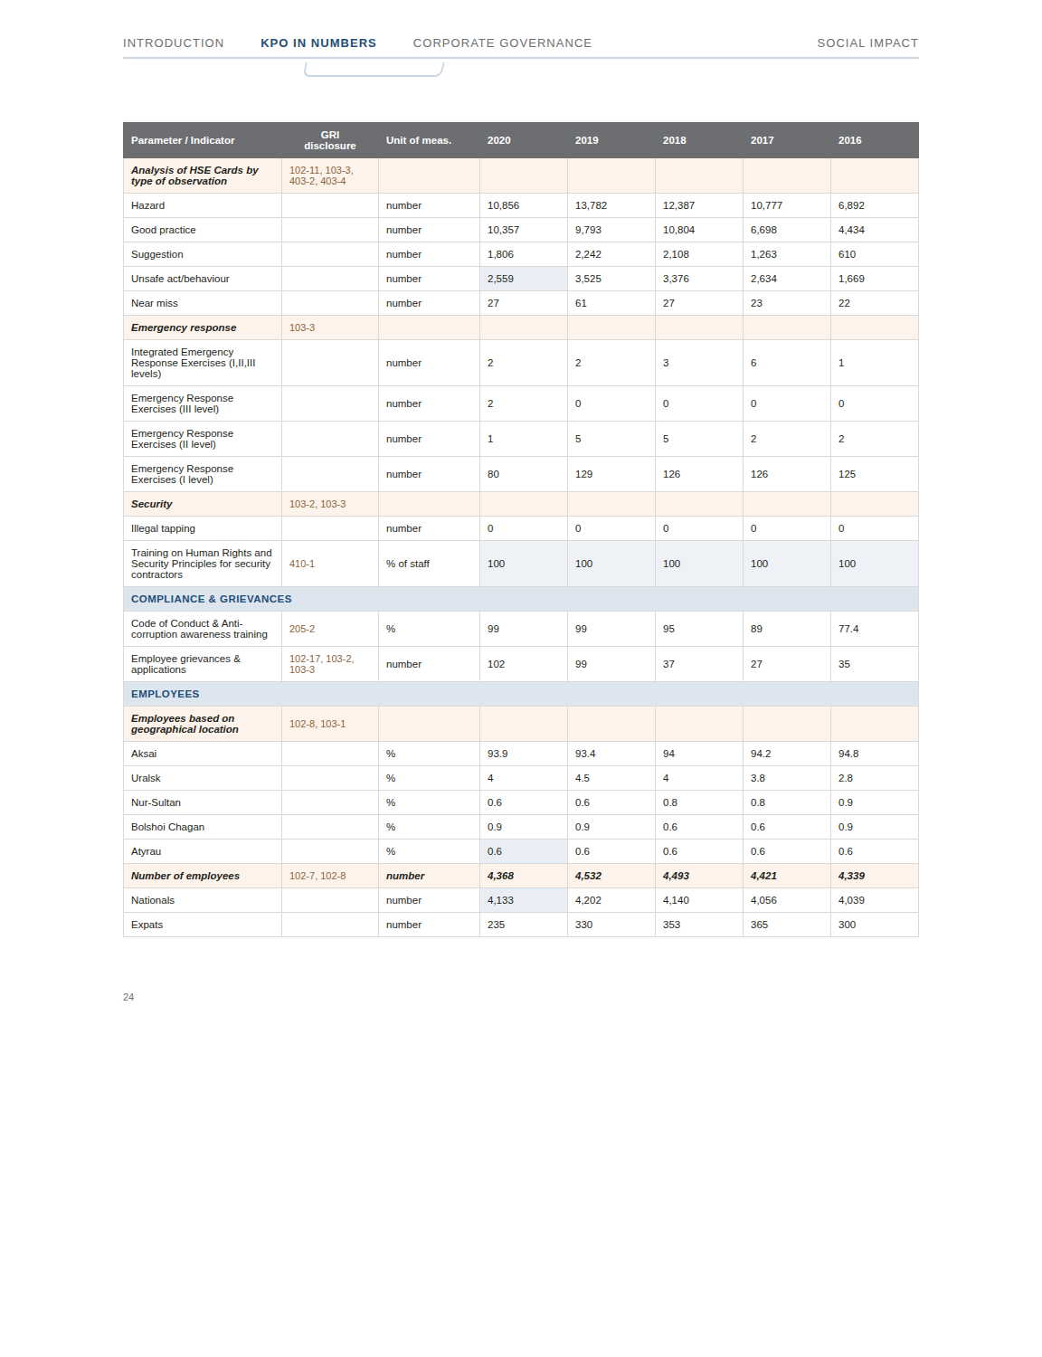INTRODUCTION KPO IN NUMBERS CORPORATE GOVERNANCE SOCIAL IMPACT
| Parameter / Indicator | GRI disclosure | Unit of meas. | 2020 | 2019 | 2018 | 2017 | 2016 |
| --- | --- | --- | --- | --- | --- | --- | --- |
| Analysis of HSE Cards by type of observation | 102-11, 103-3, 403-2, 403-4 | | | | | | |
| Hazard | | number | 10,856 | 13,782 | 12,387 | 10,777 | 6,892 |
| Good practice | | number | 10,357 | 9,793 | 10,804 | 6,698 | 4,434 |
| Suggestion | | number | 1,806 | 2,242 | 2,108 | 1,263 | 610 |
| Unsafe act/behaviour | | number | 2,559 | 3,525 | 3,376 | 2,634 | 1,669 |
| Near miss | | number | 27 | 61 | 27 | 23 | 22 |
| Emergency response | 103-3 | | | | | | |
| Integrated Emergency Response Exercises (I,II,III levels) | | number | 2 | 2 | 3 | 6 | 1 |
| Emergency Response Exercises (III level) | | number | 2 | 0 | 0 | 0 | 0 |
| Emergency Response Exercises (II level) | | number | 1 | 5 | 5 | 2 | 2 |
| Emergency Response Exercises (I level) | | number | 80 | 129 | 126 | 126 | 125 |
| Security | 103-2, 103-3 | | | | | | |
| Illegal tapping | | number | 0 | 0 | 0 | 0 | 0 |
| Training on Human Rights and Security Principles for security contractors | 410-1 | % of staff | 100 | 100 | 100 | 100 | 100 |
| COMPLIANCE & GRIEVANCES |
| Code of Conduct & Anti-corruption awareness training | 205-2 | % | 99 | 99 | 95 | 89 | 77.4 |
| Employee grievances & applications | 102-17, 103-2, 103-3 | number | 102 | 99 | 37 | 27 | 35 |
| EMPLOYEES |
| Employees based on geographical location | 102-8, 103-1 | | | | | | |
| Aksai | | % | 93.9 | 93.4 | 94 | 94.2 | 94.8 |
| Uralsk | | % | 4 | 4.5 | 4 | 3.8 | 2.8 |
| Nur-Sultan | | % | 0.6 | 0.6 | 0.8 | 0.8 | 0.9 |
| Bolshoi Chagan | | % | 0.9 | 0.9 | 0.6 | 0.6 | 0.9 |
| Atyrau | | % | 0.6 | 0.6 | 0.6 | 0.6 | 0.6 |
| Number of employees | 102-7, 102-8 | number | 4,368 | 4,532 | 4,493 | 4,421 | 4,339 |
| Nationals | | number | 4,133 | 4,202 | 4,140 | 4,056 | 4,039 |
| Expats | | number | 235 | 330 | 353 | 365 | 300 |
24